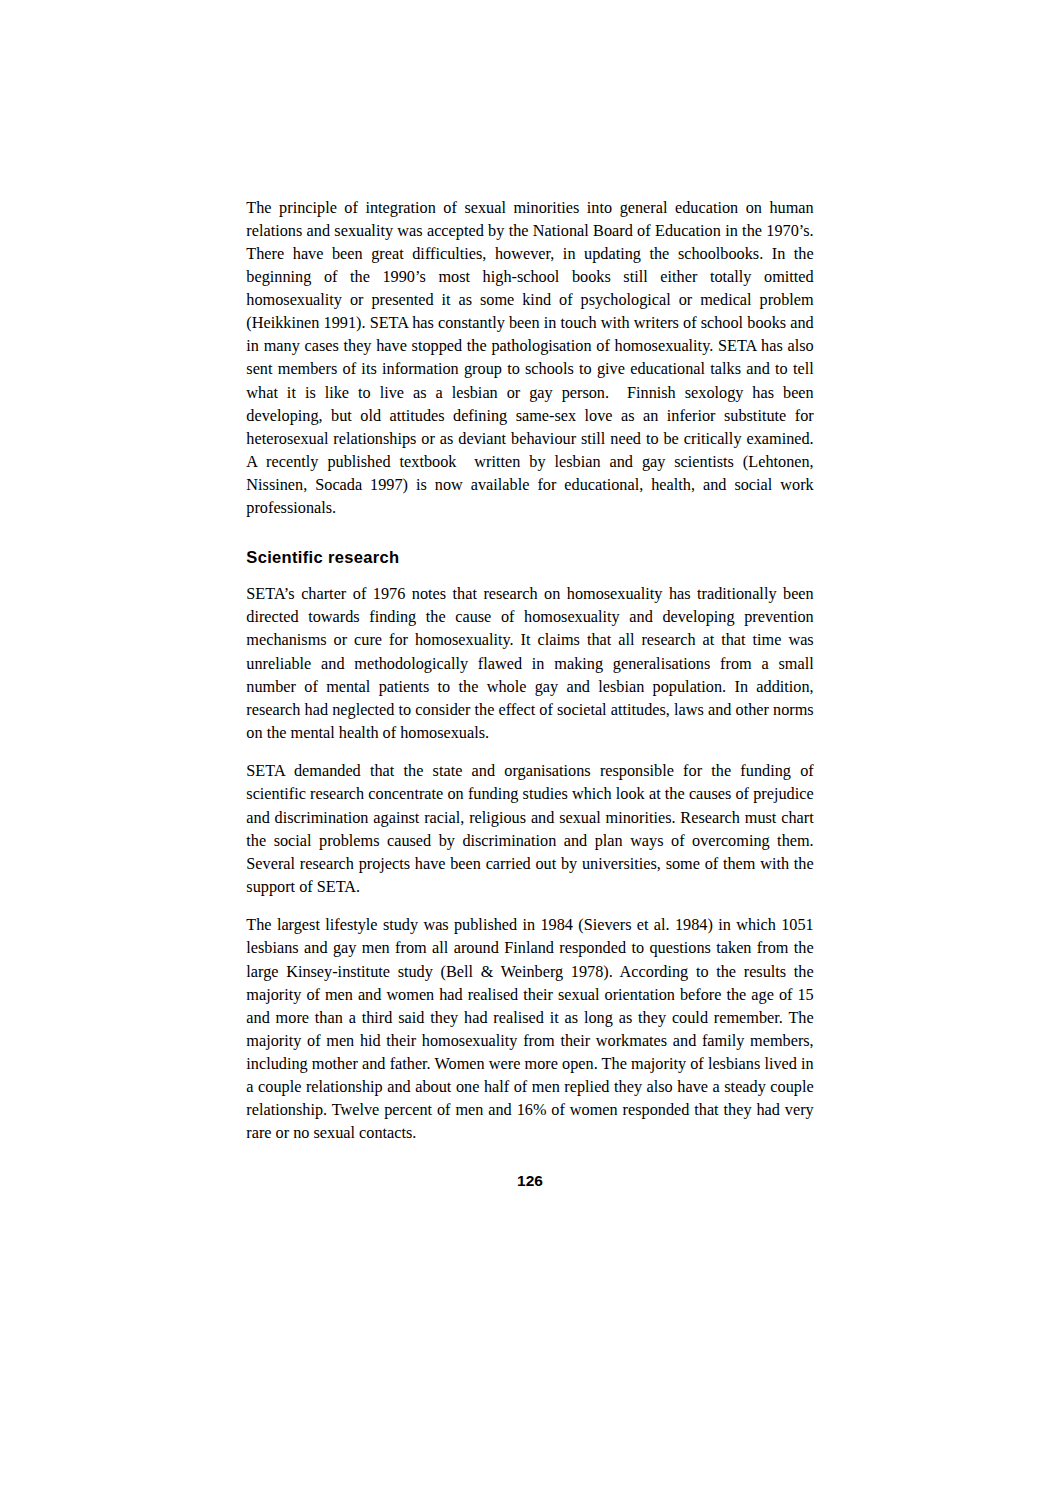The principle of integration of sexual minorities into general education on human relations and sexuality was accepted by the National Board of Education in the 1970’s. There have been great difficulties, however, in updating the schoolbooks. In the beginning of the 1990’s most high-school books still either totally omitted homosexuality or presented it as some kind of psychological or medical problem (Heikkinen 1991). SETA has constantly been in touch with writers of school books and in many cases they have stopped the pathologisation of homosexuality. SETA has also sent members of its information group to schools to give educational talks and to tell what it is like to live as a lesbian or gay person. Finnish sexology has been developing, but old attitudes defining same-sex love as an inferior substitute for heterosexual relationships or as deviant behaviour still need to be critically examined. A recently published textbook written by lesbian and gay scientists (Lehtonen, Nissinen, Socada 1997) is now available for educational, health, and social work professionals.
Scientific research
SETA’s charter of 1976 notes that research on homosexuality has traditionally been directed towards finding the cause of homosexuality and developing prevention mechanisms or cure for homosexuality. It claims that all research at that time was unreliable and methodologically flawed in making generalisations from a small number of mental patients to the whole gay and lesbian population. In addition, research had neglected to consider the effect of societal attitudes, laws and other norms on the mental health of homosexuals.
SETA demanded that the state and organisations responsible for the funding of scientific research concentrate on funding studies which look at the causes of prejudice and discrimination against racial, religious and sexual minorities. Research must chart the social problems caused by discrimination and plan ways of overcoming them. Several research projects have been carried out by universities, some of them with the support of SETA.
The largest lifestyle study was published in 1984 (Sievers et al. 1984) in which 1051 lesbians and gay men from all around Finland responded to questions taken from the large Kinsey-institute study (Bell & Weinberg 1978). According to the results the majority of men and women had realised their sexual orientation before the age of 15 and more than a third said they had realised it as long as they could remember. The majority of men hid their homosexuality from their workmates and family members, including mother and father. Women were more open. The majority of lesbians lived in a couple relationship and about one half of men replied they also have a steady couple relationship. Twelve percent of men and 16% of women responded that they had very rare or no sexual contacts.
126